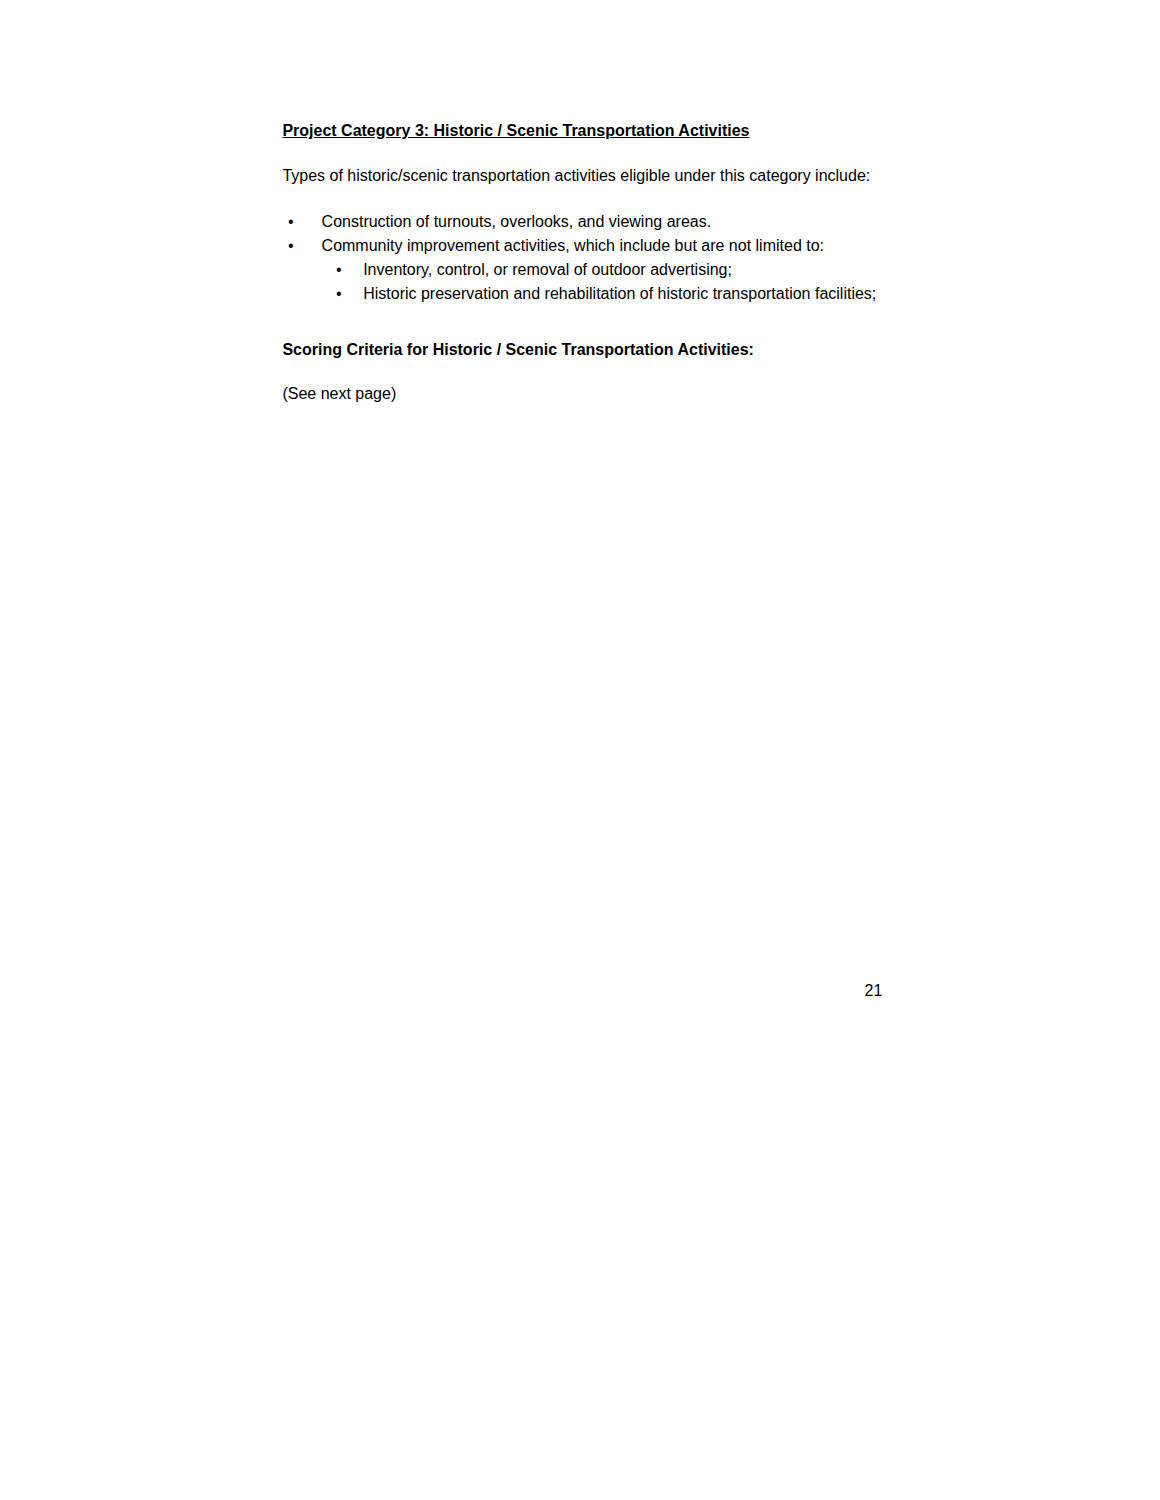Project Category 3: Historic / Scenic Transportation Activities
Types of historic/scenic transportation activities eligible under this category include:
Construction of turnouts, overlooks, and viewing areas.
Community improvement activities, which include but are not limited to:
Inventory, control, or removal of outdoor advertising;
Historic preservation and rehabilitation of historic transportation facilities;
Scoring Criteria for Historic / Scenic Transportation Activities:
(See next page)
21